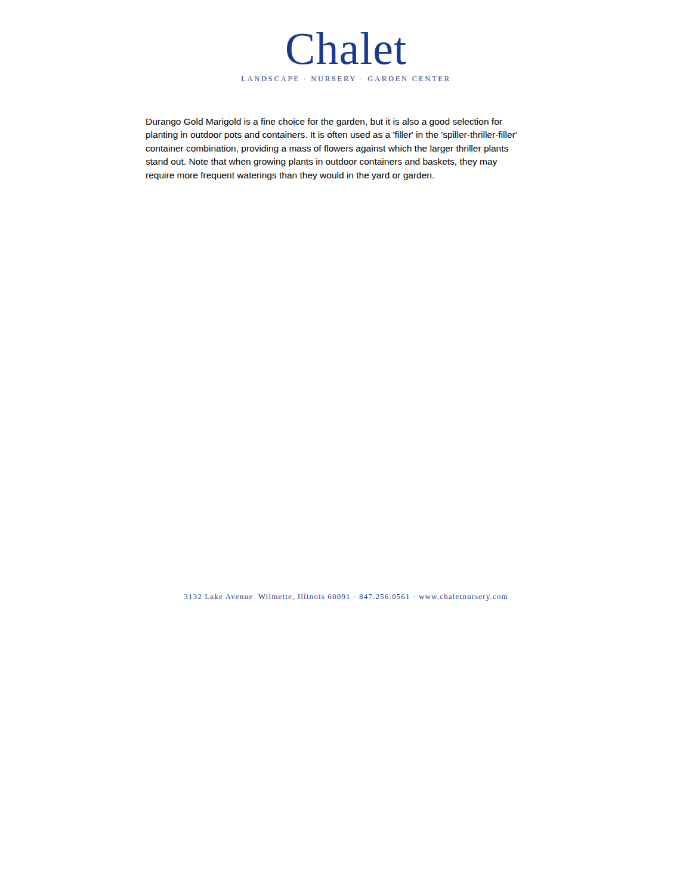Chalet
Landscape · Nursery · Garden Center
Durango Gold Marigold is a fine choice for the garden, but it is also a good selection for planting in outdoor pots and containers. It is often used as a 'filler' in the 'spiller-thriller-filler' container combination, providing a mass of flowers against which the larger thriller plants stand out. Note that when growing plants in outdoor containers and baskets, they may require more frequent waterings than they would in the yard or garden.
3132 Lake Avenue Wilmette, Illinois 60091 · 847.256.0561 · www.chaletnursery.com